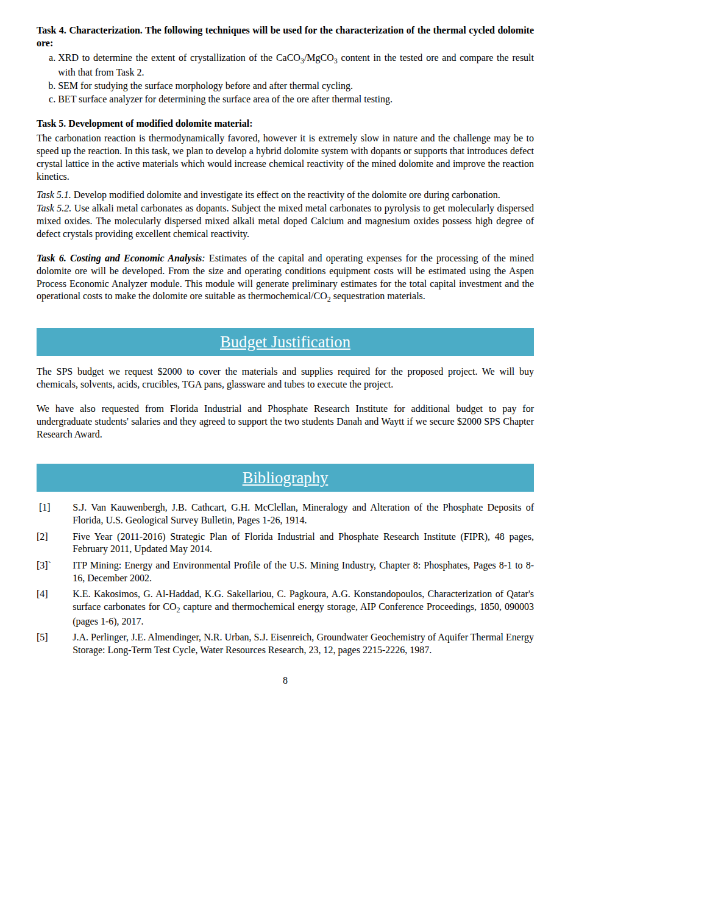Task 4. Characterization. The following techniques will be used for the characterization of the thermal cycled dolomite ore:
XRD to determine the extent of crystallization of the CaCO3/MgCO3 content in the tested ore and compare the result with that from Task 2.
SEM for studying the surface morphology before and after thermal cycling.
BET surface analyzer for determining the surface area of the ore after thermal testing.
Task 5. Development of modified dolomite material:
The carbonation reaction is thermodynamically favored, however it is extremely slow in nature and the challenge may be to speed up the reaction. In this task, we plan to develop a hybrid dolomite system with dopants or supports that introduces defect crystal lattice in the active materials which would increase chemical reactivity of the mined dolomite and improve the reaction kinetics.
Task 5.1. Develop modified dolomite and investigate its effect on the reactivity of the dolomite ore during carbonation.
Task 5.2. Use alkali metal carbonates as dopants. Subject the mixed metal carbonates to pyrolysis to get molecularly dispersed mixed oxides. The molecularly dispersed mixed alkali metal doped Calcium and magnesium oxides possess high degree of defect crystals providing excellent chemical reactivity.
Task 6. Costing and Economic Analysis: Estimates of the capital and operating expenses for the processing of the mined dolomite ore will be developed. From the size and operating conditions equipment costs will be estimated using the Aspen Process Economic Analyzer module. This module will generate preliminary estimates for the total capital investment and the operational costs to make the dolomite ore suitable as thermochemical/CO2 sequestration materials.
Budget Justification
The SPS budget we request $2000 to cover the materials and supplies required for the proposed project. We will buy chemicals, solvents, acids, crucibles, TGA pans, glassware and tubes to execute the project.
We have also requested from Florida Industrial and Phosphate Research Institute for additional budget to pay for undergraduate students' salaries and they agreed to support the two students Danah and Waytt if we secure $2000 SPS Chapter Research Award.
Bibliography
| [1] | S.J. Van Kauwenbergh, J.B. Cathcart, G.H. McClellan, Mineralogy and Alteration of the Phosphate Deposits of Florida, U.S. Geological Survey Bulletin, Pages 1-26, 1914. |
| [2] | Five Year (2011-2016) Strategic Plan of Florida Industrial and Phosphate Research Institute (FIPR), 48 pages, February 2011, Updated May 2014. |
| [3]` | ITP Mining: Energy and Environmental Profile of the U.S. Mining Industry, Chapter 8: Phosphates, Pages 8-1 to 8-16, December 2002. |
| [4] | K.E. Kakosimos, G. Al-Haddad, K.G. Sakellariou, C. Pagkoura, A.G. Konstandopoulos, Characterization of Qatar's surface carbonates for CO 2 capture and thermochemical energy storage, AIP Conference Proceedings, 1850, 090003 (pages 1-6), 2017. |
| [5] | J.A. Perlinger, J.E. Almendinger, N.R. Urban, S.J. Eisenreich, Groundwater Geochemistry of Aquifer Thermal Energy Storage: Long-Term Test Cycle, Water Resources Research, 23, 12, pages 2215-2226, 1987. |
8